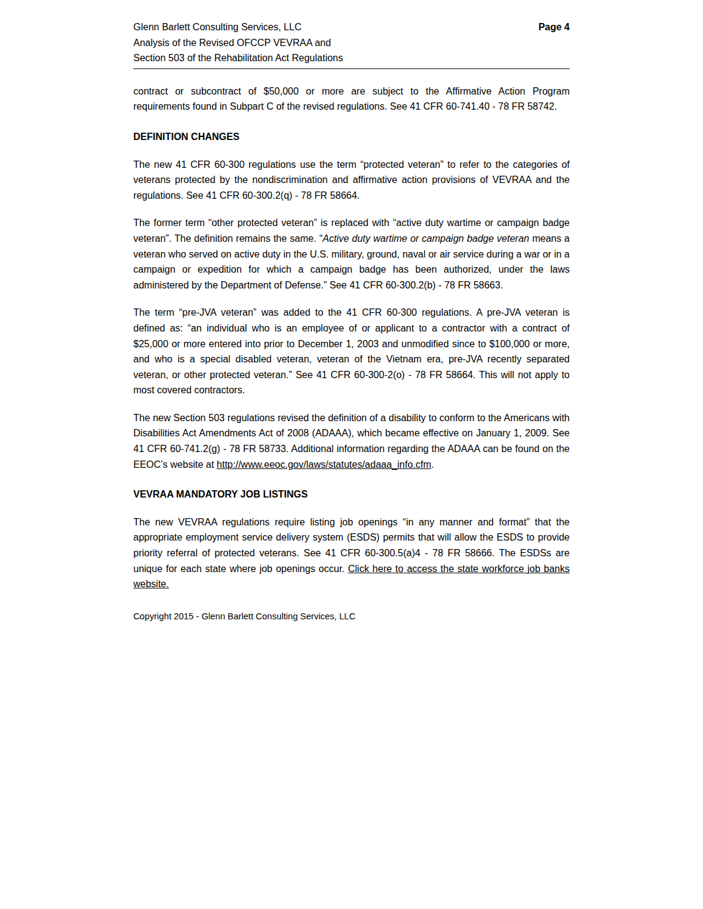Glenn Barlett Consulting Services, LLC
Analysis of the Revised OFCCP VEVRAA and
Section 503 of the Rehabilitation Act Regulations
Page 4
contract or subcontract of $50,000 or more are subject to the Affirmative Action Program requirements found in Subpart C of the revised regulations. See 41 CFR 60-741.40 - 78 FR 58742.
Definition Changes
The new 41 CFR 60-300 regulations use the term “protected veteran” to refer to the categories of veterans protected by the nondiscrimination and affirmative action provisions of VEVRAA and the regulations. See 41 CFR 60-300.2(q) - 78 FR 58664.
The former term “other protected veteran” is replaced with “active duty wartime or campaign badge veteran”. The definition remains the same. “Active duty wartime or campaign badge veteran means a veteran who served on active duty in the U.S. military, ground, naval or air service during a war or in a campaign or expedition for which a campaign badge has been authorized, under the laws administered by the Department of Defense.” See 41 CFR 60-300.2(b) - 78 FR 58663.
The term “pre-JVA veteran” was added to the 41 CFR 60-300 regulations. A pre-JVA veteran is defined as: “an individual who is an employee of or applicant to a contractor with a contract of $25,000 or more entered into prior to December 1, 2003 and unmodified since to $100,000 or more, and who is a special disabled veteran, veteran of the Vietnam era, pre-JVA recently separated veteran, or other protected veteran.” See 41 CFR 60-300-2(o) - 78 FR 58664. This will not apply to most covered contractors.
The new Section 503 regulations revised the definition of a disability to conform to the Americans with Disabilities Act Amendments Act of 2008 (ADAAA), which became effective on January 1, 2009. See 41 CFR 60-741.2(g) - 78 FR 58733. Additional information regarding the ADAAA can be found on the EEOC’s website at http://www.eeoc.gov/laws/statutes/adaaa_info.cfm.
VEVRAA Mandatory Job Listings
The new VEVRAA regulations require listing job openings “in any manner and format” that the appropriate employment service delivery system (ESDS) permits that will allow the ESDS to provide priority referral of protected veterans. See 41 CFR 60-300.5(a)4 - 78 FR 58666. The ESDSs are unique for each state where job openings occur. Click here to access the state workforce job banks website.
Copyright 2015 - Glenn Barlett Consulting Services, LLC